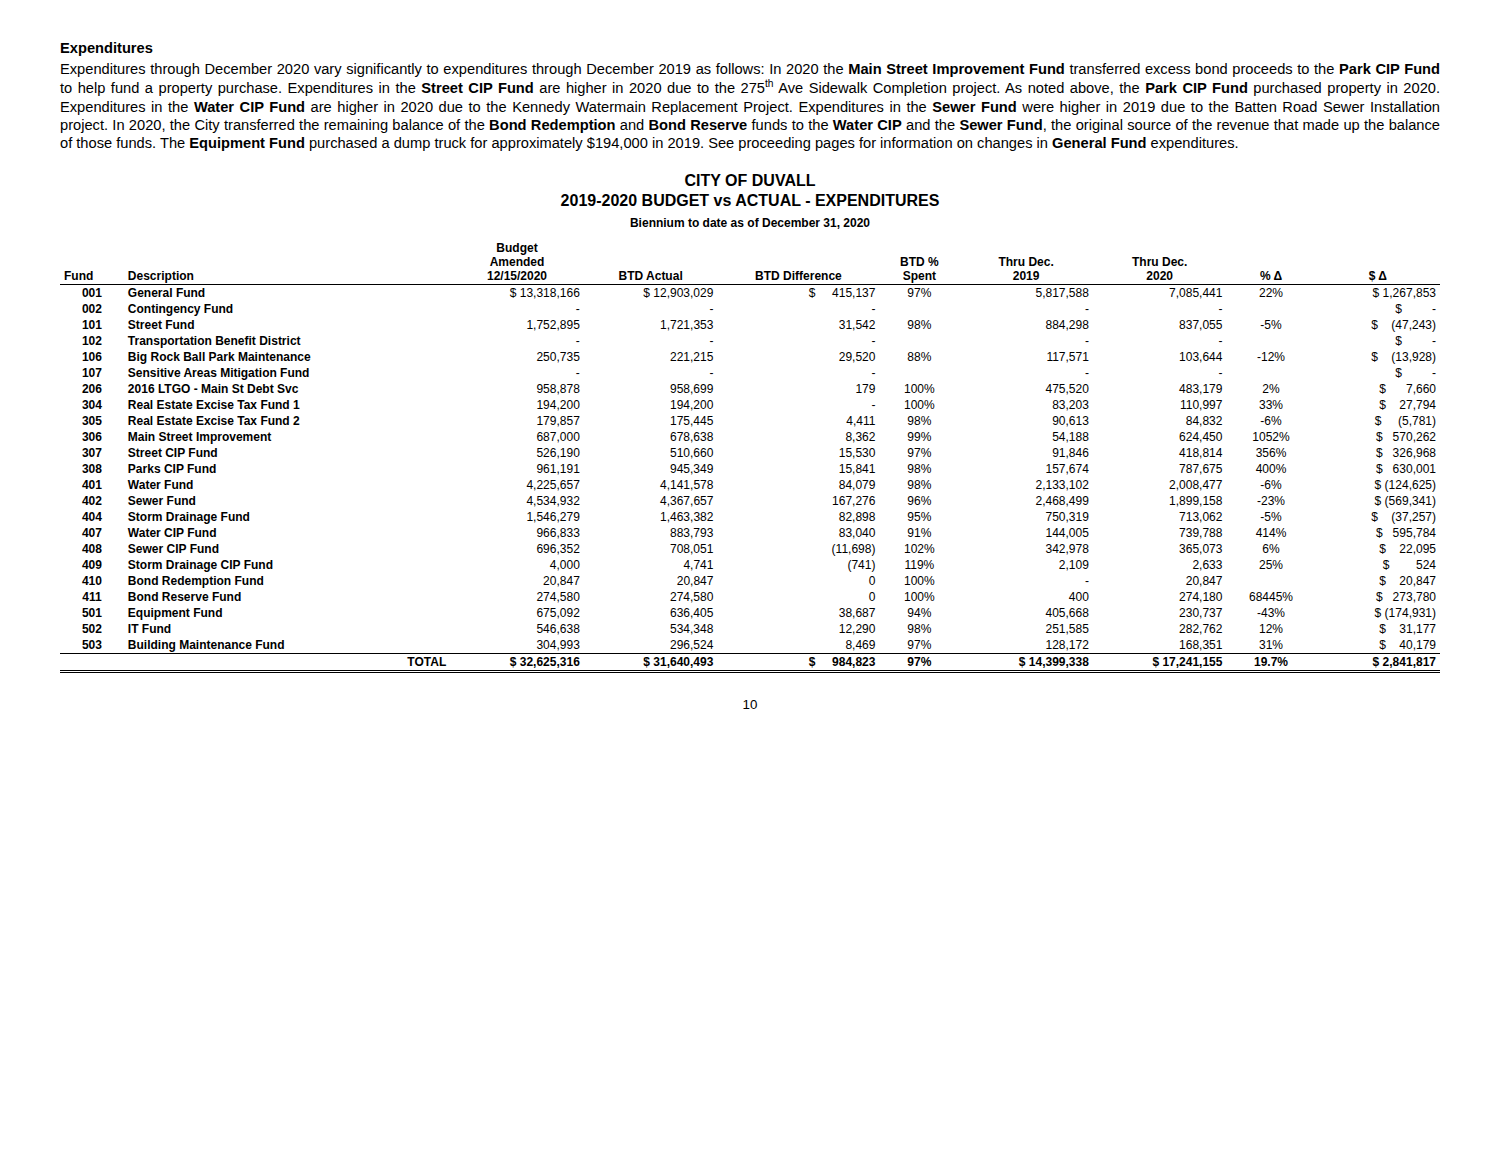Expenditures
Expenditures through December 2020 vary significantly to expenditures through December 2019 as follows: In 2020 the Main Street Improvement Fund transferred excess bond proceeds to the Park CIP Fund to help fund a property purchase. Expenditures in the Street CIP Fund are higher in 2020 due to the 275th Ave Sidewalk Completion project. As noted above, the Park CIP Fund purchased property in 2020. Expenditures in the Water CIP Fund are higher in 2020 due to the Kennedy Watermain Replacement Project. Expenditures in the Sewer Fund were higher in 2019 due to the Batten Road Sewer Installation project. In 2020, the City transferred the remaining balance of the Bond Redemption and Bond Reserve funds to the Water CIP and the Sewer Fund, the original source of the revenue that made up the balance of those funds. The Equipment Fund purchased a dump truck for approximately $194,000 in 2019. See proceeding pages for information on changes in General Fund expenditures.
CITY OF DUVALL
2019-2020 BUDGET vs ACTUAL - EXPENDITURES
Biennium to date as of December 31, 2020
| Fund | Description | Budget Amended 12/15/2020 | BTD Actual | BTD Difference | BTD % Spent | Thru Dec. 2019 | Thru Dec. 2020 | % Δ | $ Δ |
| --- | --- | --- | --- | --- | --- | --- | --- | --- | --- |
| 001 | General Fund | $ 13,318,166 | $ 12,903,029 | $ 415,137 | 97% | 5,817,588 | 7,085,441 | 22% | $ 1,267,853 |
| 002 | Contingency Fund | - | - | - | | - | - | | $ - |
| 101 | Street Fund | 1,752,895 | 1,721,353 | 31,542 | 98% | 884,298 | 837,055 | -5% | $ (47,243) |
| 102 | Transportation Benefit District | - | - | - | | - | - | | $ - |
| 106 | Big Rock Ball Park Maintenance | 250,735 | 221,215 | 29,520 | 88% | 117,571 | 103,644 | -12% | $ (13,928) |
| 107 | Sensitive Areas Mitigation Fund | - | - | - | | - | - | | $ - |
| 206 | 2016 LTGO - Main St Debt Svc | 958,878 | 958,699 | 179 | 100% | 475,520 | 483,179 | 2% | $ 7,660 |
| 304 | Real Estate Excise Tax Fund 1 | 194,200 | 194,200 | - | 100% | 83,203 | 110,997 | 33% | $ 27,794 |
| 305 | Real Estate Excise Tax Fund 2 | 179,857 | 175,445 | 4,411 | 98% | 90,613 | 84,832 | -6% | $ (5,781) |
| 306 | Main Street Improvement | 687,000 | 678,638 | 8,362 | 99% | 54,188 | 624,450 | 1052% | $ 570,262 |
| 307 | Street CIP Fund | 526,190 | 510,660 | 15,530 | 97% | 91,846 | 418,814 | 356% | $ 326,968 |
| 308 | Parks CIP Fund | 961,191 | 945,349 | 15,841 | 98% | 157,674 | 787,675 | 400% | $ 630,001 |
| 401 | Water Fund | 4,225,657 | 4,141,578 | 84,079 | 98% | 2,133,102 | 2,008,477 | -6% | $ (124,625) |
| 402 | Sewer Fund | 4,534,932 | 4,367,657 | 167,276 | 96% | 2,468,499 | 1,899,158 | -23% | $ (569,341) |
| 404 | Storm Drainage Fund | 1,546,279 | 1,463,382 | 82,898 | 95% | 750,319 | 713,062 | -5% | $ (37,257) |
| 407 | Water CIP Fund | 966,833 | 883,793 | 83,040 | 91% | 144,005 | 739,788 | 414% | $ 595,784 |
| 408 | Sewer CIP Fund | 696,352 | 708,051 | (11,698) | 102% | 342,978 | 365,073 | 6% | $ 22,095 |
| 409 | Storm Drainage CIP Fund | 4,000 | 4,741 | (741) | 119% | 2,109 | 2,633 | 25% | $ 524 |
| 410 | Bond Redemption Fund | 20,847 | 20,847 | 0 | 100% | - | 20,847 | | $ 20,847 |
| 411 | Bond Reserve Fund | 274,580 | 274,580 | 0 | 100% | 400 | 274,180 | 68445% | $ 273,780 |
| 501 | Equipment Fund | 675,092 | 636,405 | 38,687 | 94% | 405,668 | 230,737 | -43% | $ (174,931) |
| 502 | IT Fund | 546,638 | 534,348 | 12,290 | 98% | 251,585 | 282,762 | 12% | $ 31,177 |
| 503 | Building Maintenance Fund | 304,993 | 296,524 | 8,469 | 97% | 128,172 | 168,351 | 31% | $ 40,179 |
| | TOTAL | $ 32,625,316 | $ 31,640,493 | $ 984,823 | 97% | $ 14,399,338 | $ 17,241,155 | 19.7% | $ 2,841,817 |
10